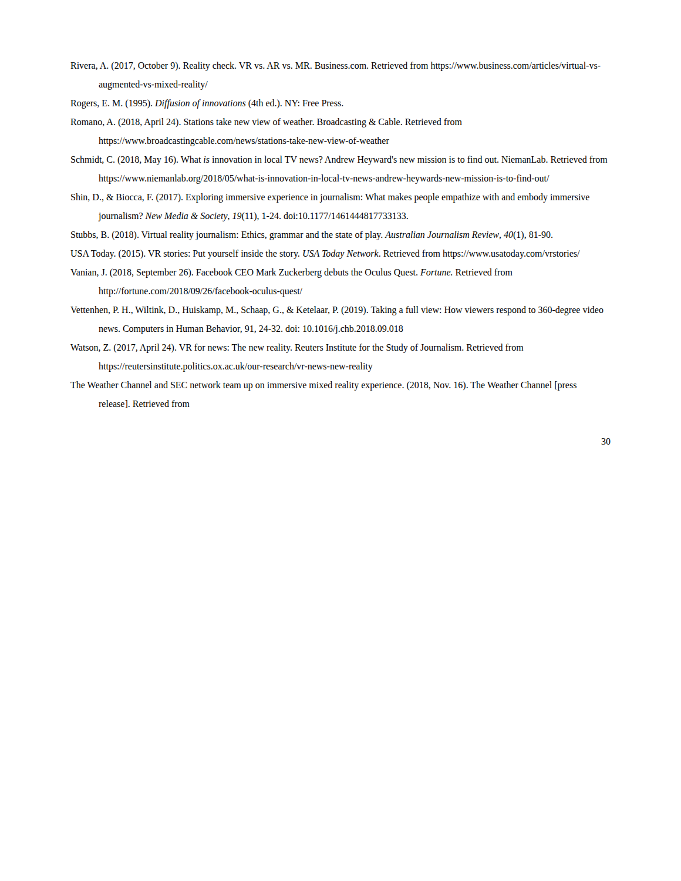Rivera, A. (2017, October 9). Reality check. VR vs. AR vs. MR. Business.com. Retrieved from https://www.business.com/articles/virtual-vs-augmented-vs-mixed-reality/
Rogers, E. M. (1995). Diffusion of innovations (4th ed.). NY: Free Press.
Romano, A. (2018, April 24). Stations take new view of weather. Broadcasting & Cable. Retrieved from https://www.broadcastingcable.com/news/stations-take-new-view-of-weather
Schmidt, C. (2018, May 16). What is innovation in local TV news? Andrew Heyward's new mission is to find out. NiemanLab. Retrieved from https://www.niemanlab.org/2018/05/what-is-innovation-in-local-tv-news-andrew-heywards-new-mission-is-to-find-out/
Shin, D., & Biocca, F. (2017). Exploring immersive experience in journalism: What makes people empathize with and embody immersive journalism? New Media & Society, 19(11), 1-24. doi:10.1177/1461444817733133.
Stubbs, B. (2018). Virtual reality journalism: Ethics, grammar and the state of play. Australian Journalism Review, 40(1), 81-90.
USA Today. (2015). VR stories: Put yourself inside the story. USA Today Network. Retrieved from https://www.usatoday.com/vrstories/
Vanian, J. (2018, September 26). Facebook CEO Mark Zuckerberg debuts the Oculus Quest. Fortune. Retrieved from http://fortune.com/2018/09/26/facebook-oculus-quest/
Vettenhen, P. H., Wiltink, D., Huiskamp, M., Schaap, G., & Ketelaar, P. (2019). Taking a full view: How viewers respond to 360-degree video news. Computers in Human Behavior, 91, 24-32. doi: 10.1016/j.chb.2018.09.018
Watson, Z. (2017, April 24). VR for news: The new reality. Reuters Institute for the Study of Journalism. Retrieved from https://reutersinstitute.politics.ox.ac.uk/our-research/vr-news-new-reality
The Weather Channel and SEC network team up on immersive mixed reality experience. (2018, Nov. 16). The Weather Channel [press release]. Retrieved from
30